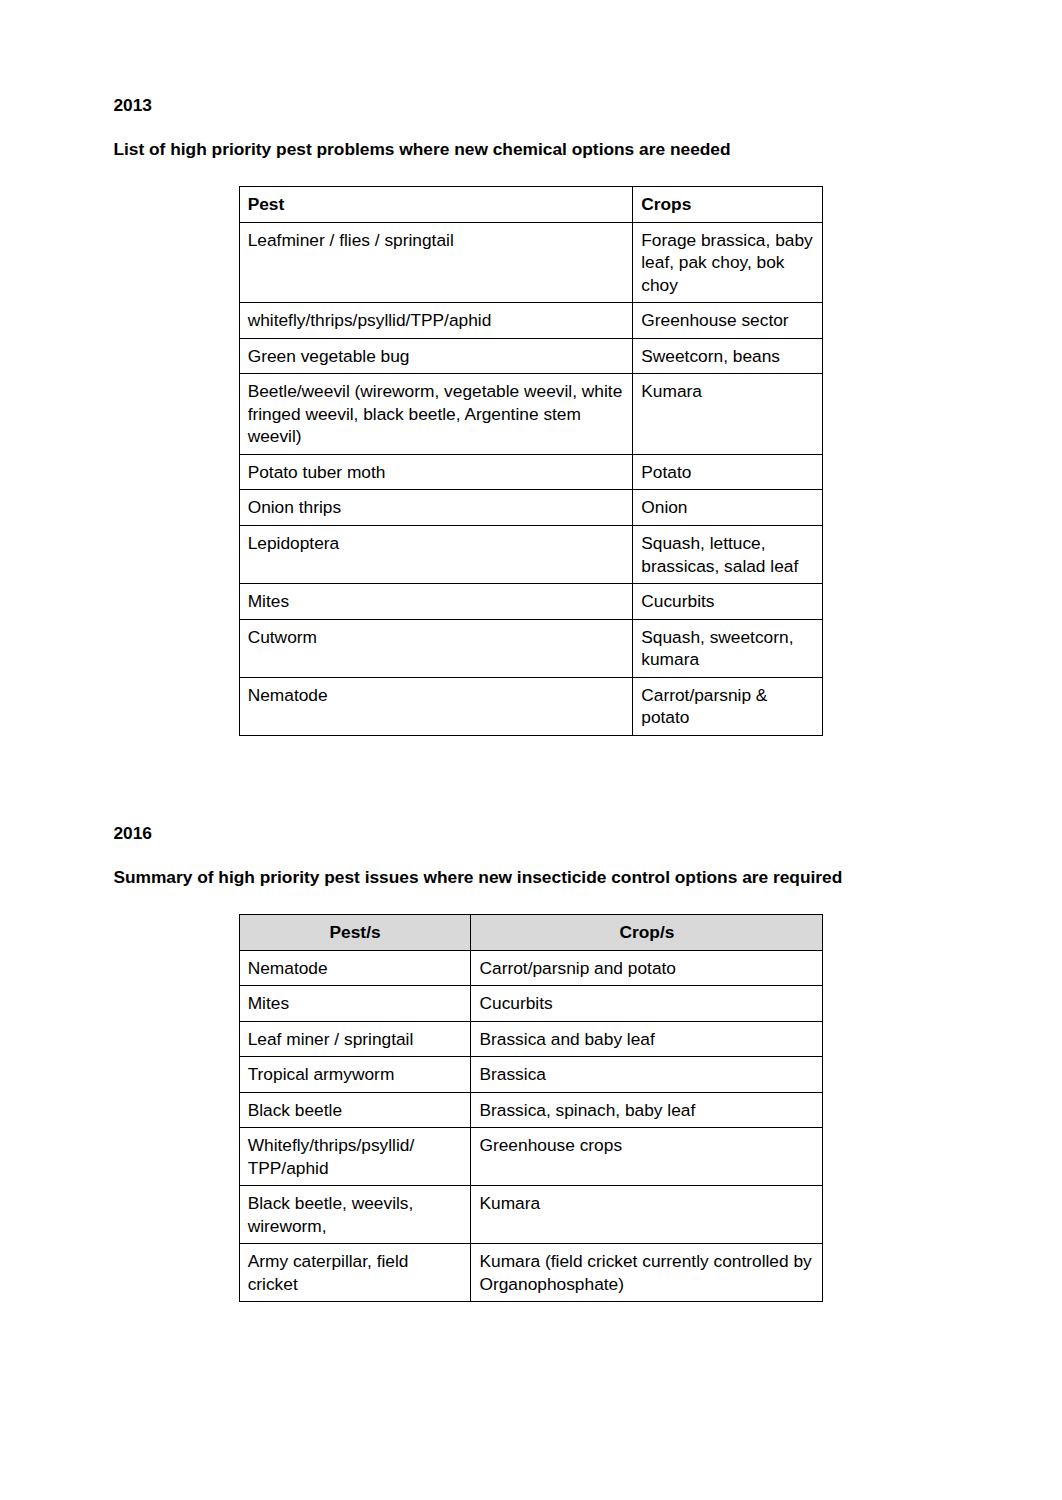2013
List of high priority pest problems where new chemical options are needed
| Pest | Crops |
| --- | --- |
| Leafminer / flies / springtail | Forage brassica, baby leaf, pak choy, bok choy |
| whitefly/thrips/psyllid/TPP/aphid | Greenhouse sector |
| Green vegetable bug | Sweetcorn, beans |
| Beetle/weevil (wireworm, vegetable weevil, white fringed weevil, black beetle, Argentine stem weevil) | Kumara |
| Potato tuber moth | Potato |
| Onion thrips | Onion |
| Lepidoptera | Squash, lettuce, brassicas, salad leaf |
| Mites | Cucurbits |
| Cutworm | Squash, sweetcorn, kumara |
| Nematode | Carrot/parsnip & potato |
2016
Summary of high priority pest issues where new insecticide control options are required
| Pest/s | Crop/s |
| --- | --- |
| Nematode | Carrot/parsnip and potato |
| Mites | Cucurbits |
| Leaf miner / springtail | Brassica and baby leaf |
| Tropical armyworm | Brassica |
| Black beetle | Brassica, spinach, baby leaf |
| Whitefly/thrips/psyllid/ TPP/aphid | Greenhouse crops |
| Black beetle, weevils, wireworm, | Kumara |
| Army caterpillar, field cricket | Kumara (field cricket currently controlled by Organophosphate) |